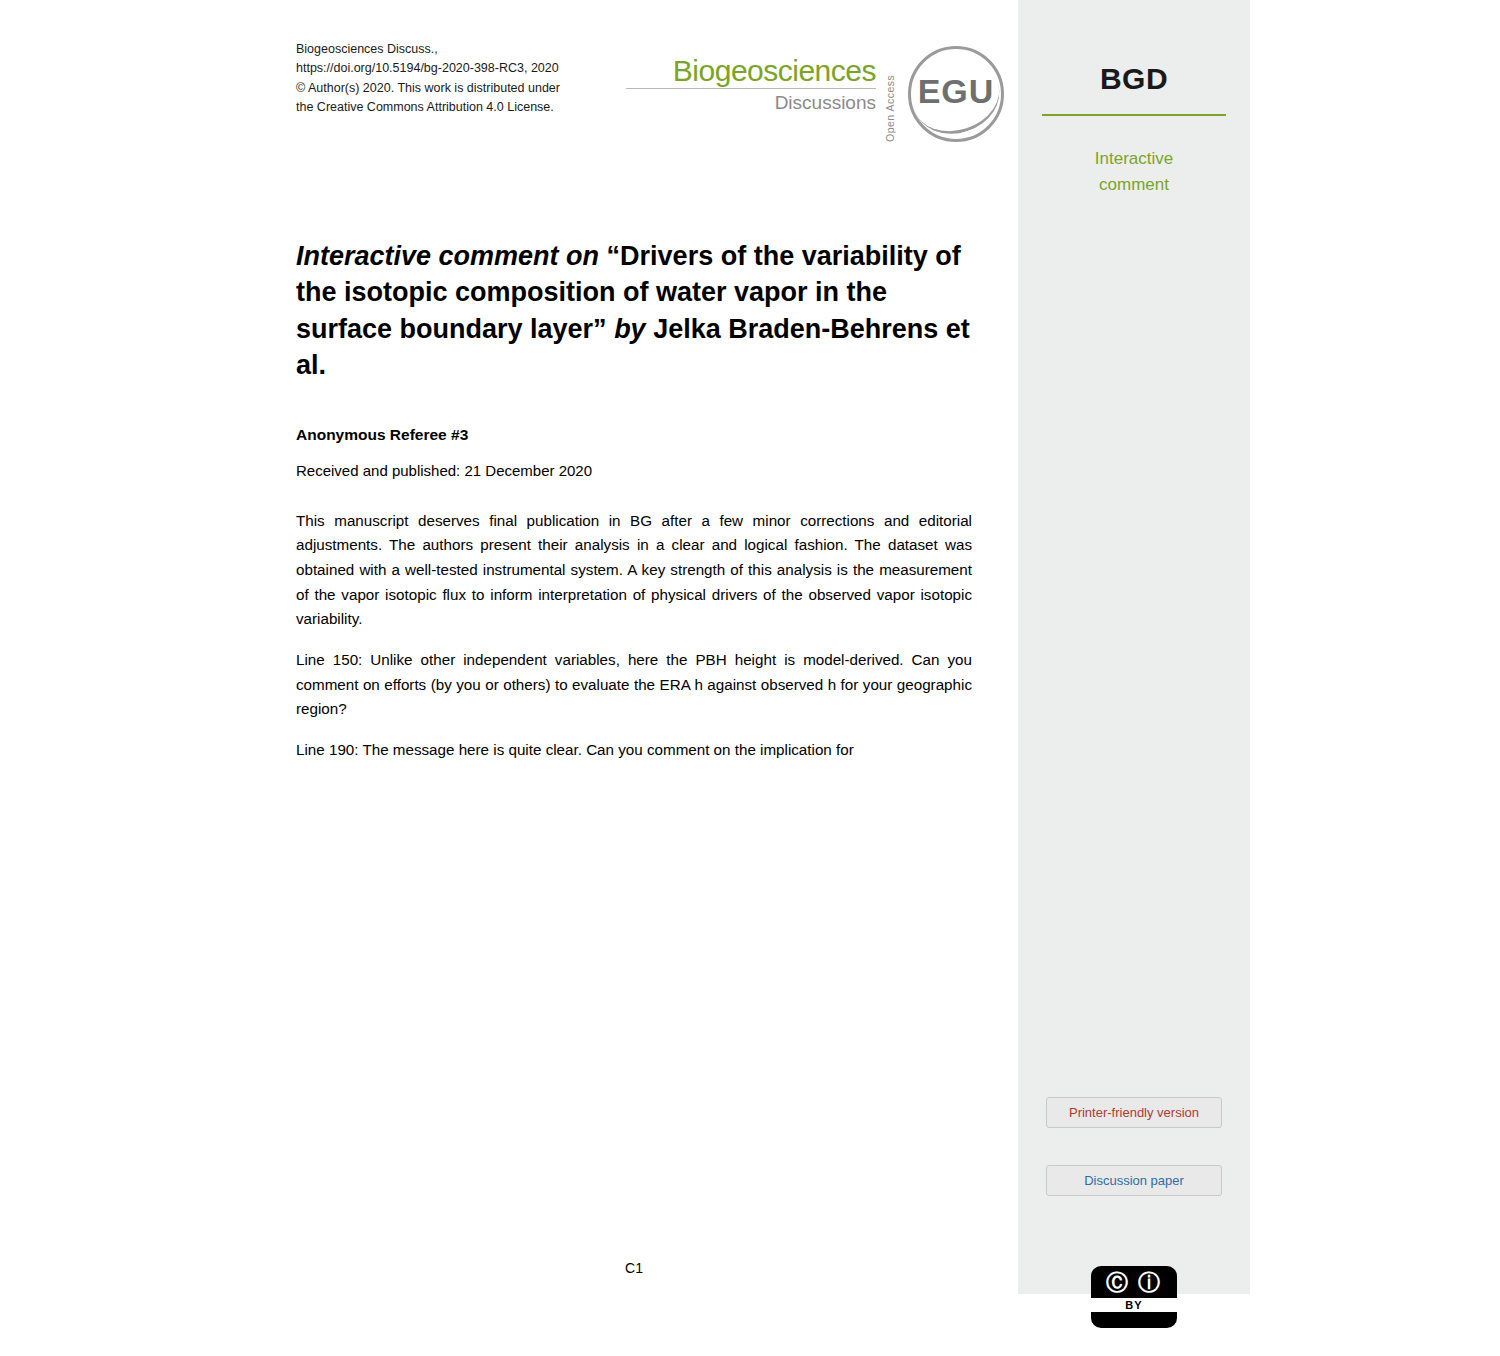BGD
Interactive
comment
Printer-friendly version Discussion paper
Ⓒ ⓘ
BY
Biogeosciences Discuss.,
https://doi.org/10.5194/bg-2020-398-RC3, 2020
© Author(s) 2020. This work is distributed under
the Creative Commons Attribution 4.0 License.
Biogeosciences
Discussions
Open Access
EGU
Interactive comment on “Drivers of the variability of the isotopic composition of water vapor in the surface boundary layer” by Jelka Braden-Behrens et al.
Anonymous Referee #3
Received and published: 21 December 2020
This manuscript deserves final publication in BG after a few minor corrections and editorial adjustments. The authors present their analysis in a clear and logical fashion. The dataset was obtained with a well-tested instrumental system. A key strength of this analysis is the measurement of the vapor isotopic flux to inform interpretation of physical drivers of the observed vapor isotopic variability.
Line 150: Unlike other independent variables, here the PBH height is model-derived. Can you comment on efforts (by you or others) to evaluate the ERA h against observed h for your geographic region?
Line 190: The message here is quite clear. Can you comment on the implication for
C1